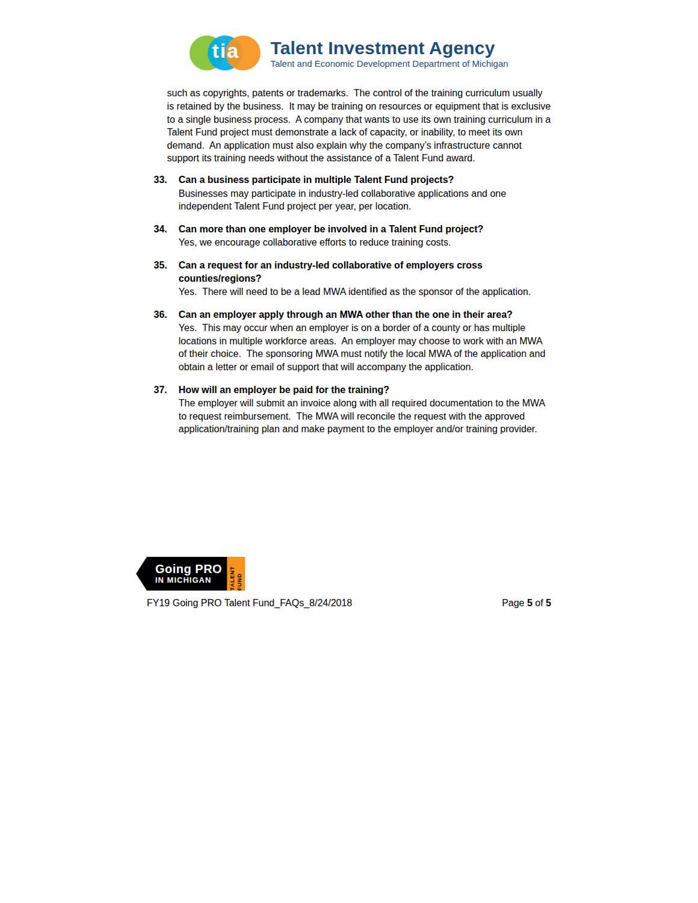tia
Talent Investment Agency
Talent and Economic Development Department of Michigan
such as copyrights, patents or trademarks. The control of the training curriculum usually is retained by the business. It may be training on resources or equipment that is exclusive to a single business process. A company that wants to use its own training curriculum in a Talent Fund project must demonstrate a lack of capacity, or inability, to meet its own demand. An application must also explain why the company’s infrastructure cannot support its training needs without the assistance of a Talent Fund award.
Can a business participate in multiple Talent Fund projects? Businesses may participate in industry-led collaborative applications and one independent Talent Fund project per year, per location.
Can more than one employer be involved in a Talent Fund project? Yes, we encourage collaborative efforts to reduce training costs.
Can a request for an industry-led collaborative of employers cross counties/regions? Yes. There will need to be a lead MWA identified as the sponsor of the application.
Can an employer apply through an MWA other than the one in their area? Yes. This may occur when an employer is on a border of a county or has multiple locations in multiple workforce areas. An employer may choose to work with an MWA of their choice. The sponsoring MWA must notify the local MWA of the application and obtain a letter or email of support that will accompany the application.
How will an employer be paid for the training? The employer will submit an invoice along with all required documentation to the MWA to request reimbursement. The MWA will reconcile the request with the approved application/training plan and make payment to the employer and/or training provider.
Going PRO IN MICHIGAN
TALENT FUND
FY19 Going PRO Talent Fund_FAQs_8/24/2018
Page 5 of 5